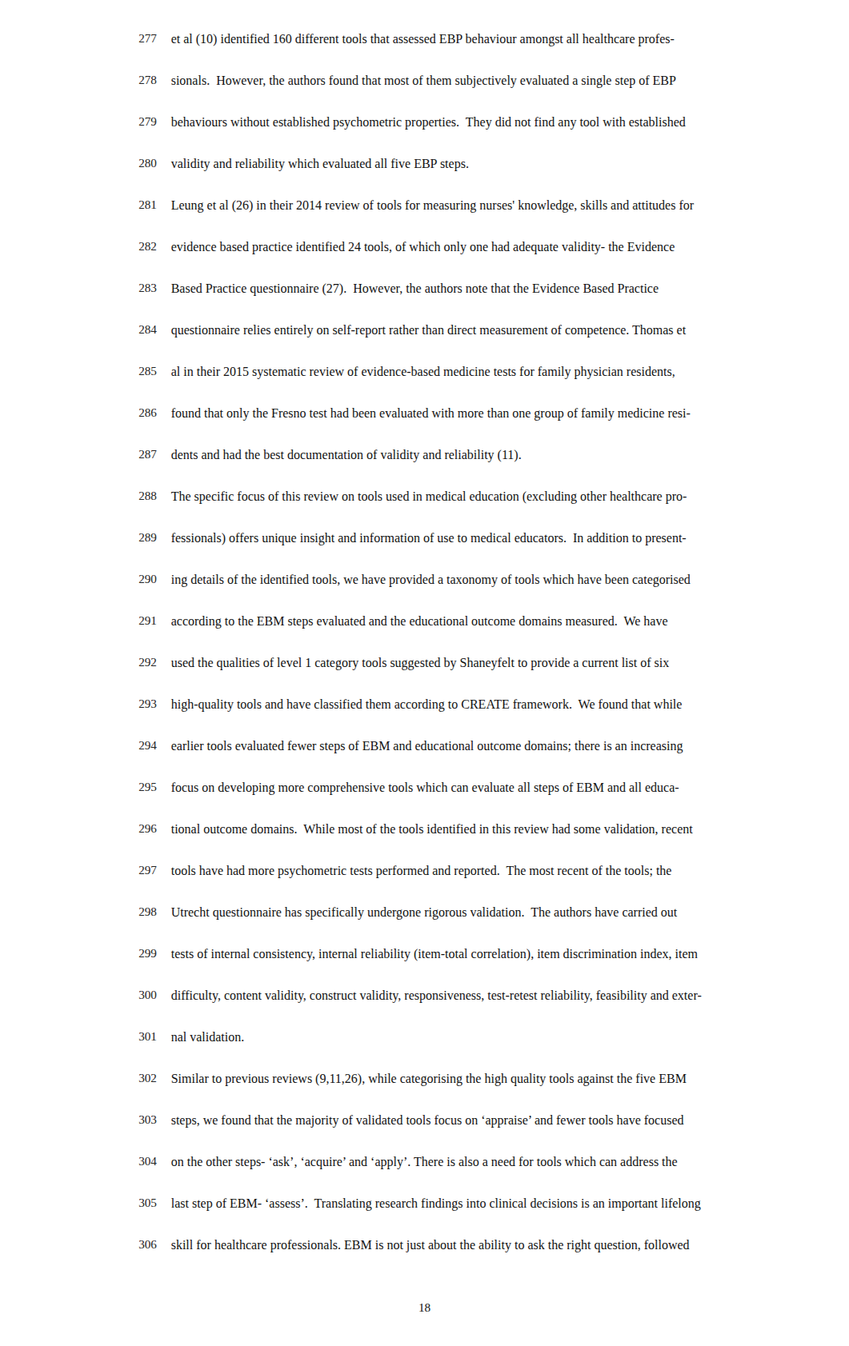et al (10) identified 160 different tools that assessed EBP behaviour amongst all healthcare profes-
sionals. However, the authors found that most of them subjectively evaluated a single step of EBP
behaviours without established psychometric properties. They did not find any tool with established
validity and reliability which evaluated all five EBP steps.
Leung et al (26) in their 2014 review of tools for measuring nurses' knowledge, skills and attitudes for
evidence based practice identified 24 tools, of which only one had adequate validity- the Evidence
Based Practice questionnaire (27). However, the authors note that the Evidence Based Practice
questionnaire relies entirely on self-report rather than direct measurement of competence. Thomas et
al in their 2015 systematic review of evidence-based medicine tests for family physician residents,
found that only the Fresno test had been evaluated with more than one group of family medicine resi-
dents and had the best documentation of validity and reliability (11).
The specific focus of this review on tools used in medical education (excluding other healthcare pro-
fessionals) offers unique insight and information of use to medical educators. In addition to present-
ing details of the identified tools, we have provided a taxonomy of tools which have been categorised
according to the EBM steps evaluated and the educational outcome domains measured. We have
used the qualities of level 1 category tools suggested by Shaneyfelt to provide a current list of six
high-quality tools and have classified them according to CREATE framework. We found that while
earlier tools evaluated fewer steps of EBM and educational outcome domains; there is an increasing
focus on developing more comprehensive tools which can evaluate all steps of EBM and all educa-
tional outcome domains. While most of the tools identified in this review had some validation, recent
tools have had more psychometric tests performed and reported. The most recent of the tools; the
Utrecht questionnaire has specifically undergone rigorous validation. The authors have carried out
tests of internal consistency, internal reliability (item-total correlation), item discrimination index, item
difficulty, content validity, construct validity, responsiveness, test-retest reliability, feasibility and exter-
nal validation.
Similar to previous reviews (9,11,26), while categorising the high quality tools against the five EBM
steps, we found that the majority of validated tools focus on ‘appraise’ and fewer tools have focused
on the other steps- ‘ask’, ‘acquire’ and ‘apply’. There is also a need for tools which can address the
last step of EBM- ‘assess’. Translating research findings into clinical decisions is an important lifelong
skill for healthcare professionals. EBM is not just about the ability to ask the right question, followed
18